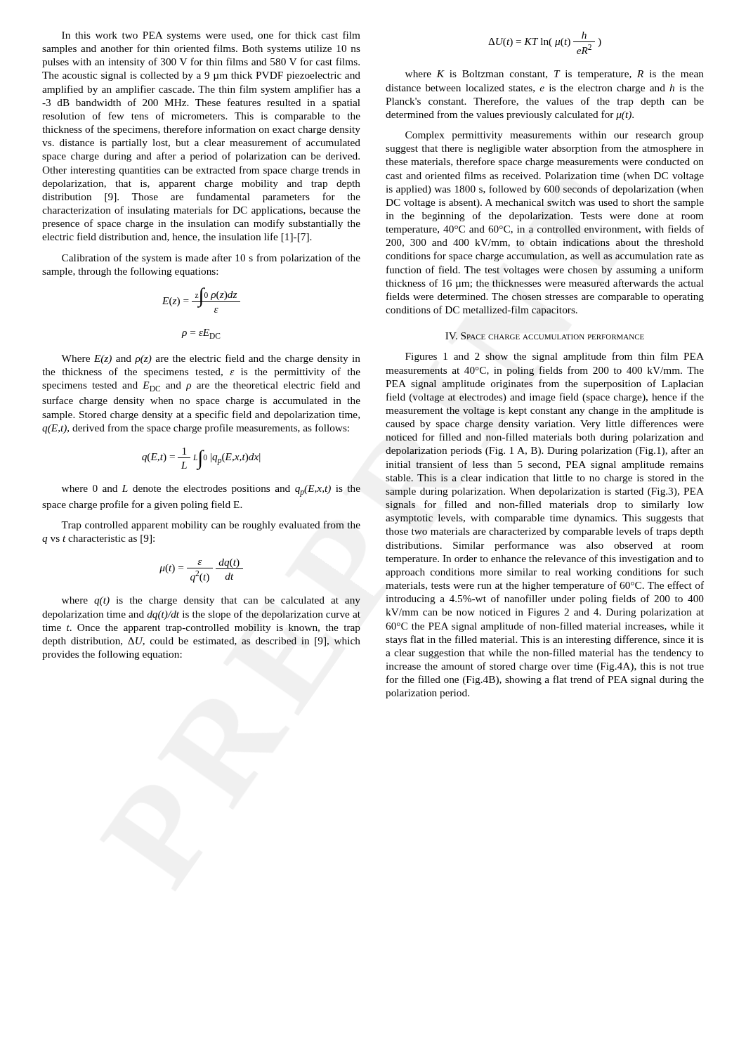PREPRINT
In this work two PEA systems were used, one for thick cast film samples and another for thin oriented films. Both systems utilize 10 ns pulses with an intensity of 300 V for thin films and 580 V for cast films. The acoustic signal is collected by a 9 µm thick PVDF piezoelectric and amplified by an amplifier cascade. The thin film system amplifier has a -3 dB bandwidth of 200 MHz. These features resulted in a spatial resolution of few tens of micrometers. This is comparable to the thickness of the specimens, therefore information on exact charge density vs. distance is partially lost, but a clear measurement of accumulated space charge during and after a period of polarization can be derived. Other interesting quantities can be extracted from space charge trends in depolarization, that is, apparent charge mobility and trap depth distribution [9]. Those are fundamental parameters for the characterization of insulating materials for DC applications, because the presence of space charge in the insulation can modify substantially the electric field distribution and, hence, the insulation life [1]-[7].
Calibration of the system is made after 10 s from polarization of the sample, through the following equations:
E(z) = z∫0 ρ(z)dz ε
ρ = εE DC
Where E(z) and ρ(z) are the electric field and the charge density in the thickness of the specimens tested, ε is the permittivity of the specimens tested and EDC and ρ are the theoretical electric field and surface charge density when no space charge is accumulated in the sample. Stored charge density at a specific field and depolarization time, q(E,t), derived from the space charge profile measurements, as follows:
q(E,t) = 1 L L∫0 |qp(E,x,t)dx|
where 0 and L denote the electrodes positions and qp(E,x,t) is the space charge profile for a given poling field E.
Trap controlled apparent mobility can be roughly evaluated from the q vs t characteristic as [9]:
μ(t) = εq 2(t) dq(t) dt
where q(t) is the charge density that can be calculated at any depolarization time and dq(t)/dt is the slope of the depolarization curve at time t. Once the apparent trap-controlled mobility is known, the trap depth distribution, ΔU, could be estimated, as described in [9], which provides the following equation:
ΔU(t) = KT ln( μ(t) heR 2 )
where K is Boltzman constant, T is temperature, R is the mean distance between localized states, e is the electron charge and h is the Planck's constant. Therefore, the values of the trap depth can be determined from the values previously calculated for μ(t).
Complex permittivity measurements within our research group suggest that there is negligible water absorption from the atmosphere in these materials, therefore space charge measurements were conducted on cast and oriented films as received. Polarization time (when DC voltage is applied) was 1800 s, followed by 600 seconds of depolarization (when DC voltage is absent). A mechanical switch was used to short the sample in the beginning of the depolarization. Tests were done at room temperature, 40°C and 60°C, in a controlled environment, with fields of 200, 300 and 400 kV/mm, to obtain indications about the threshold conditions for space charge accumulation, as well as accumulation rate as function of field. The test voltages were chosen by assuming a uniform thickness of 16 µm; the thicknesses were measured afterwards the actual fields were determined. The chosen stresses are comparable to operating conditions of DC metallized-film capacitors.
IV. Space charge accumulation performance
Figures 1 and 2 show the signal amplitude from thin film PEA measurements at 40°C, in poling fields from 200 to 400 kV/mm. The PEA signal amplitude originates from the superposition of Laplacian field (voltage at electrodes) and image field (space charge), hence if the measurement the voltage is kept constant any change in the amplitude is caused by space charge density variation. Very little differences were noticed for filled and non-filled materials both during polarization and depolarization periods (Fig. 1 A, B). During polarization (Fig.1), after an initial transient of less than 5 second, PEA signal amplitude remains stable. This is a clear indication that little to no charge is stored in the sample during polarization. When depolarization is started (Fig.3), PEA signals for filled and non-filled materials drop to similarly low asymptotic levels, with comparable time dynamics. This suggests that those two materials are characterized by comparable levels of traps depth distributions. Similar performance was also observed at room temperature. In order to enhance the relevance of this investigation and to approach conditions more similar to real working conditions for such materials, tests were run at the higher temperature of 60°C. The effect of introducing a 4.5%-wt of nanofiller under poling fields of 200 to 400 kV/mm can be now noticed in Figures 2 and 4. During polarization at 60°C the PEA signal amplitude of non-filled material increases, while it stays flat in the filled material. This is an interesting difference, since it is a clear suggestion that while the non-filled material has the tendency to increase the amount of stored charge over time (Fig.4A), this is not true for the filled one (Fig.4B), showing a flat trend of PEA signal during the polarization period.